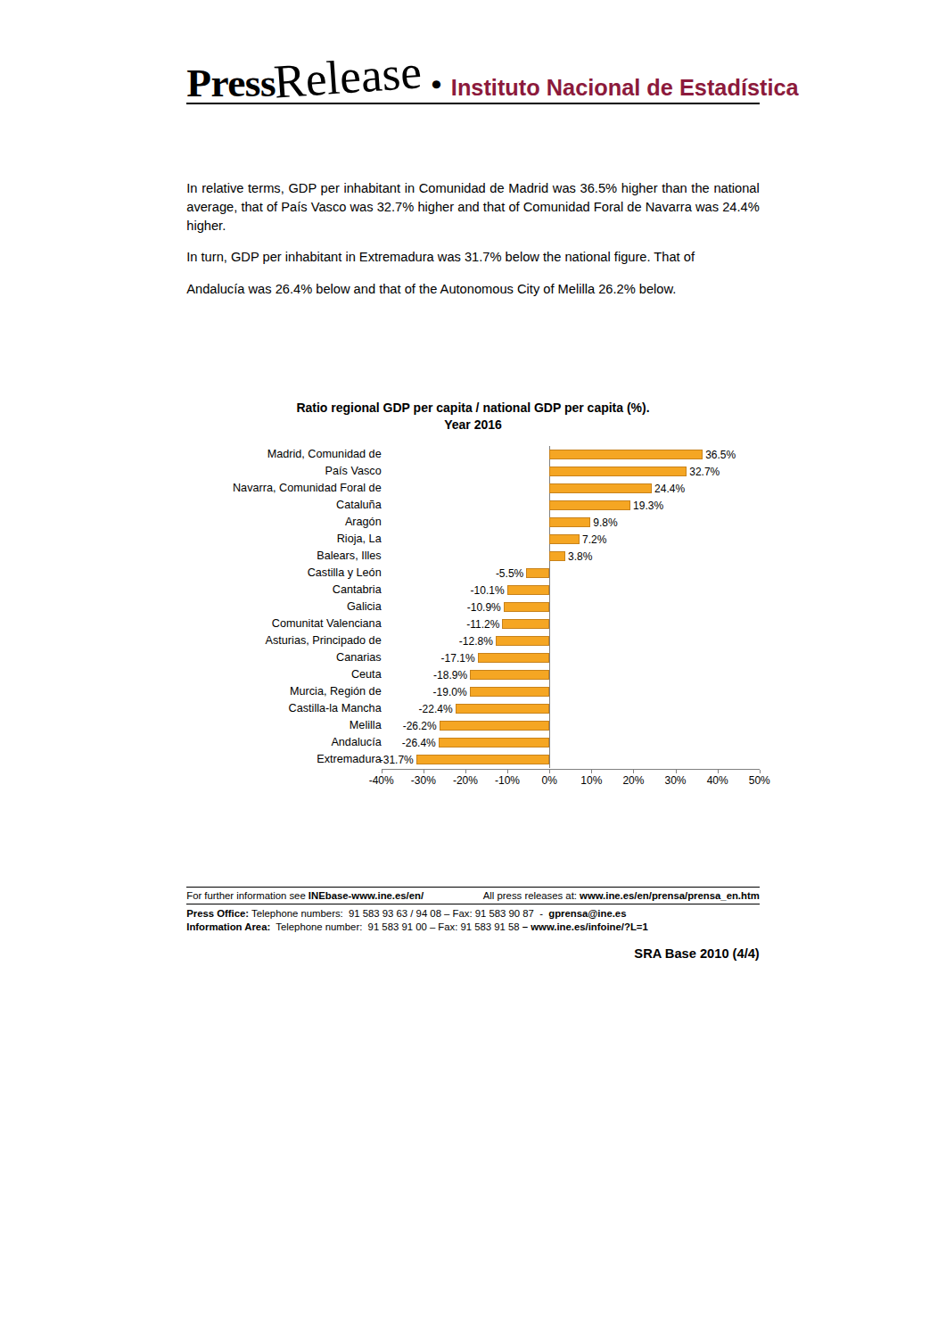Press Release ● Instituto Nacional de Estadística
In relative terms, GDP per inhabitant in Comunidad de Madrid was 36.5% higher than the national average, that of País Vasco was 32.7% higher and that of Comunidad Foral de Navarra was 24.4% higher.
In turn, GDP per inhabitant in Extremadura was 31.7% below the national figure. That of
Andalucía was 26.4% below and that of the Autonomous City of Melilla 26.2% below.
Ratio regional GDP per capita / national GDP per capita (%).
Year 2016
| Madrid, Comunidad de | 36.5% |
| País Vasco | 32.7% |
| Navarra, Comunidad Foral de | 24.4% |
| Cataluña | 19.3% |
| Aragón | 9.8% |
| Rioja, La | 7.2% |
| Balears, Illes | 3.8% |
| Castilla y León | -5.5% |
| Cantabria | -10.1% |
| Galicia | -10.9% |
| Comunitat Valenciana | -11.2% |
| Asturias, Principado de | -12.8% |
| Canarias | -17.1% |
| Ceuta | -18.9% |
| Murcia, Región de | -19.0% |
| Castilla-la Mancha | -22.4% |
| Melilla | -26.2% |
| Andalucía | -26.4% |
| Extremadura | -31.7% |
| | -40% -30% -20% -10% 0% 10% 20% 30% 40% 50% |
For further information see INEbase-www.ine.es/en/
All press releases at: www.ine.es/en/prensa/prensa_en.htm
Press Office: Telephone numbers: 91 583 93 63 / 94 08 – Fax: 91 583 90 87 - gprensa@ine.es
Information Area: Telephone number: 91 583 91 00 – Fax: 91 583 91 58 – www.ine.es/infoine/?L=1
SRA Base 2010 (4/4)